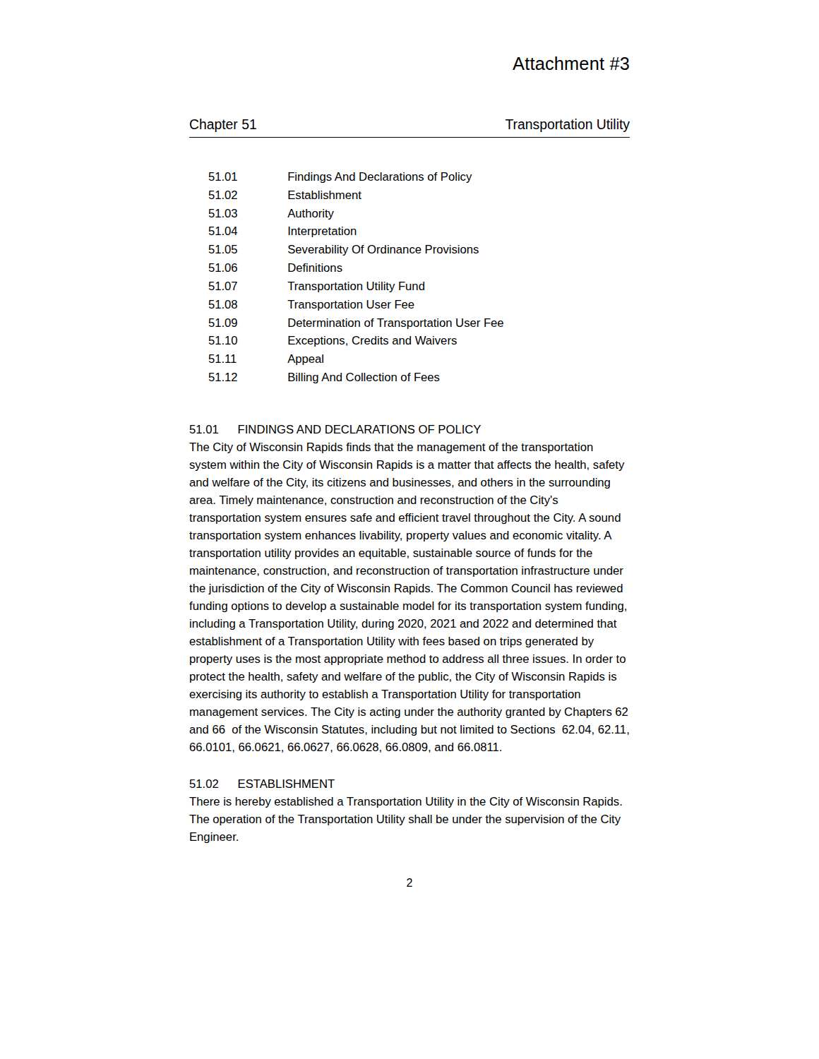Attachment #3
Chapter 51 Transportation Utility
| 51.01 | Findings And Declarations of Policy |
| 51.02 | Establishment |
| 51.03 | Authority |
| 51.04 | Interpretation |
| 51.05 | Severability Of Ordinance Provisions |
| 51.06 | Definitions |
| 51.07 | Transportation Utility Fund |
| 51.08 | Transportation User Fee |
| 51.09 | Determination of Transportation User Fee |
| 51.10 | Exceptions, Credits and Waivers |
| 51.11 | Appeal |
| 51.12 | Billing And Collection of Fees |
51.01 FINDINGS AND DECLARATIONS OF POLICY
The City of Wisconsin Rapids finds that the management of the transportation system within the City of Wisconsin Rapids is a matter that affects the health, safety and welfare of the City, its citizens and businesses, and others in the surrounding area. Timely maintenance, construction and reconstruction of the City's transportation system ensures safe and efficient travel throughout the City. A sound transportation system enhances livability, property values and economic vitality. A transportation utility provides an equitable, sustainable source of funds for the maintenance, construction, and reconstruction of transportation infrastructure under the jurisdiction of the City of Wisconsin Rapids. The Common Council has reviewed funding options to develop a sustainable model for its transportation system funding, including a Transportation Utility, during 2020, 2021 and 2022 and determined that establishment of a Transportation Utility with fees based on trips generated by property uses is the most appropriate method to address all three issues. In order to protect the health, safety and welfare of the public, the City of Wisconsin Rapids is exercising its authority to establish a Transportation Utility for transportation management services. The City is acting under the authority granted by Chapters 62 and 66 of the Wisconsin Statutes, including but not limited to Sections 62.04, 62.11, 66.0101, 66.0621, 66.0627, 66.0628, 66.0809, and 66.0811.
51.02 ESTABLISHMENT
There is hereby established a Transportation Utility in the City of Wisconsin Rapids. The operation of the Transportation Utility shall be under the supervision of the City Engineer.
2